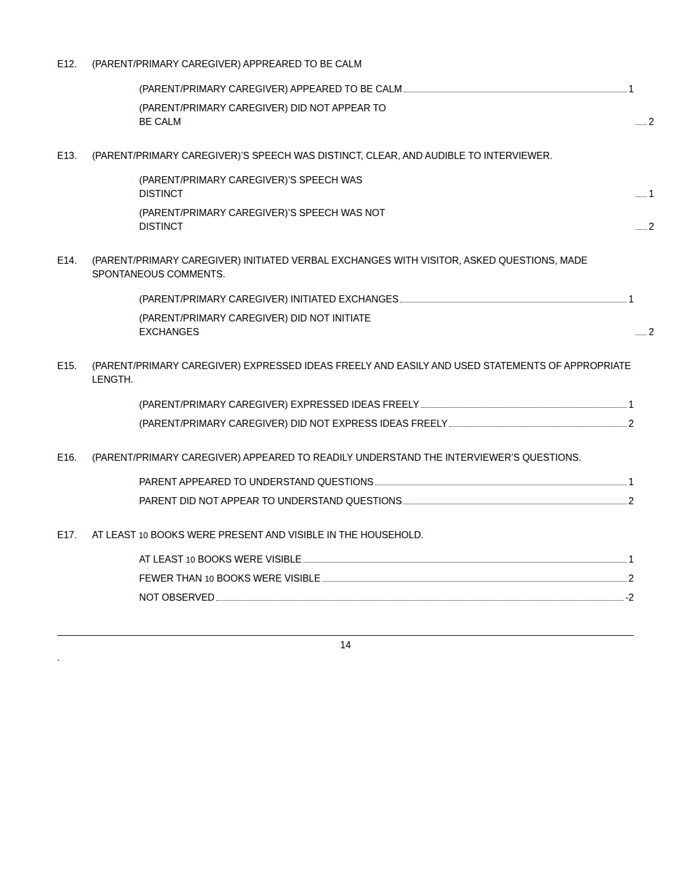E12.
(PARENT/PRIMARY CAREGIVER) APPREARED TO BE CALM
(PARENT/PRIMARY CAREGIVER) APPEARED TO BE CALM 1
(PARENT/PRIMARY CAREGIVER) DID NOT APPEAR TO BE CALM 2
E13.
(PARENT/PRIMARY CAREGIVER)’S SPEECH WAS DISTINCT, CLEAR, AND AUDIBLE TO INTERVIEWER.
(PARENT/PRIMARY CAREGIVER)’S SPEECH WAS DISTINCT 1
(PARENT/PRIMARY CAREGIVER)’S SPEECH WAS NOT DISTINCT 2
E14.
(PARENT/PRIMARY CAREGIVER) INITIATED VERBAL EXCHANGES WITH VISITOR, ASKED QUESTIONS, MADE SPONTANEOUS COMMENTS.
(PARENT/PRIMARY CAREGIVER) INITIATED EXCHANGES 1
(PARENT/PRIMARY CAREGIVER) DID NOT INITIATE EXCHANGES 2
E15.
(PARENT/PRIMARY CAREGIVER) EXPRESSED IDEAS FREELY AND EASILY AND USED STATEMENTS OF APPROPRIATE LENGTH.
(PARENT/PRIMARY CAREGIVER) EXPRESSED IDEAS FREELY 1
(PARENT/PRIMARY CAREGIVER) DID NOT EXPRESS IDEAS FREELY 2
E16.
(PARENT/PRIMARY CAREGIVER) APPEARED TO READILY UNDERSTAND THE INTERVIEWER’S QUESTIONS.
PARENT APPEARED TO UNDERSTAND QUESTIONS 1
PARENT DID NOT APPEAR TO UNDERSTAND QUESTIONS 2
E17.
AT LEAST 10 BOOKS WERE PRESENT AND VISIBLE IN THE HOUSEHOLD.
AT LEAST 10 BOOKS WERE VISIBLE 1
FEWER THAN 10 BOOKS WERE VISIBLE 2
NOT OBSERVED -2
14
.